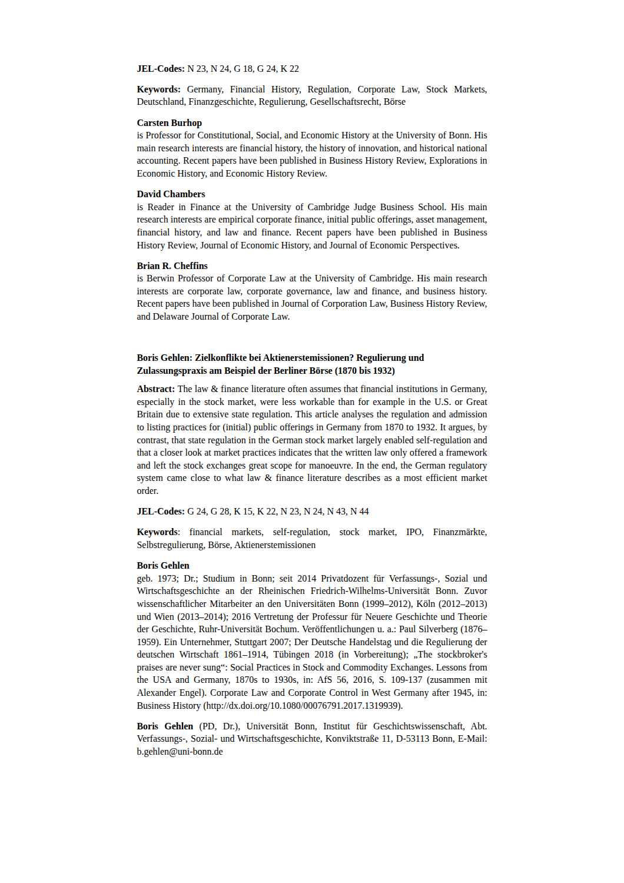JEL-Codes: N 23, N 24, G 18, G 24, K 22
Keywords: Germany, Financial History, Regulation, Corporate Law, Stock Markets, Deutschland, Finanzgeschichte, Regulierung, Gesellschaftsrecht, Börse
Carsten Burhop
is Professor for Constitutional, Social, and Economic History at the University of Bonn. His main research interests are financial history, the history of innovation, and historical national accounting. Recent papers have been published in Business History Review, Explorations in Economic History, and Economic History Review.
David Chambers
is Reader in Finance at the University of Cambridge Judge Business School. His main research interests are empirical corporate finance, initial public offerings, asset management, financial history, and law and finance. Recent papers have been published in Business History Review, Journal of Economic History, and Journal of Economic Perspectives.
Brian R. Cheffins
is Berwin Professor of Corporate Law at the University of Cambridge. His main research interests are corporate law, corporate governance, law and finance, and business history. Recent papers have been published in Journal of Corporation Law, Business History Review, and Delaware Journal of Corporate Law.
Boris Gehlen: Zielkonflikte bei Aktienerstemissionen? Regulierung und Zulassungspraxis am Beispiel der Berliner Börse (1870 bis 1932)
Abstract: The law & finance literature often assumes that financial institutions in Germany, especially in the stock market, were less workable than for example in the U.S. or Great Britain due to extensive state regulation. This article analyses the regulation and admission to listing practices for (initial) public offerings in Germany from 1870 to 1932. It argues, by contrast, that state regulation in the German stock market largely enabled self-regulation and that a closer look at market practices indicates that the written law only offered a framework and left the stock exchanges great scope for manoeuvre. In the end, the German regulatory system came close to what law & finance literature describes as a most efficient market order.
JEL-Codes: G 24, G 28, K 15, K 22, N 23, N 24, N 43, N 44
Keywords: financial markets, self-regulation, stock market, IPO, Finanzmärkte, Selbstregulierung, Börse, Aktienerstemissionen
Boris Gehlen
geb. 1973; Dr.; Studium in Bonn; seit 2014 Privatdozent für Verfassungs-, Sozial und Wirtschaftsgeschichte an der Rheinischen Friedrich-Wilhelms-Universität Bonn. Zuvor wissenschaftlicher Mitarbeiter an den Universitäten Bonn (1999–2012), Köln (2012–2013) und Wien (2013–2014); 2016 Vertretung der Professur für Neuere Geschichte und Theorie der Geschichte, Ruhr-Universität Bochum. Veröffentlichungen u. a.: Paul Silverberg (1876–1959). Ein Unternehmer, Stuttgart 2007; Der Deutsche Handelstag und die Regulierung der deutschen Wirtschaft 1861–1914, Tübingen 2018 (in Vorbereitung); „The stockbroker's praises are never sung“: Social Practices in Stock and Commodity Exchanges. Lessons from the USA and Germany, 1870s to 1930s, in: AfS 56, 2016, S. 109-137 (zusammen mit Alexander Engel). Corporate Law and Corporate Control in West Germany after 1945, in: Business History (http://dx.doi.org/10.1080/00076791.2017.1319939).
Boris Gehlen (PD, Dr.), Universität Bonn, Institut für Geschichtswissenschaft, Abt. Verfassungs-, Sozial- und Wirtschaftsgeschichte, Konviktstraße 11, D-53113 Bonn, E-Mail: b.gehlen@uni-bonn.de